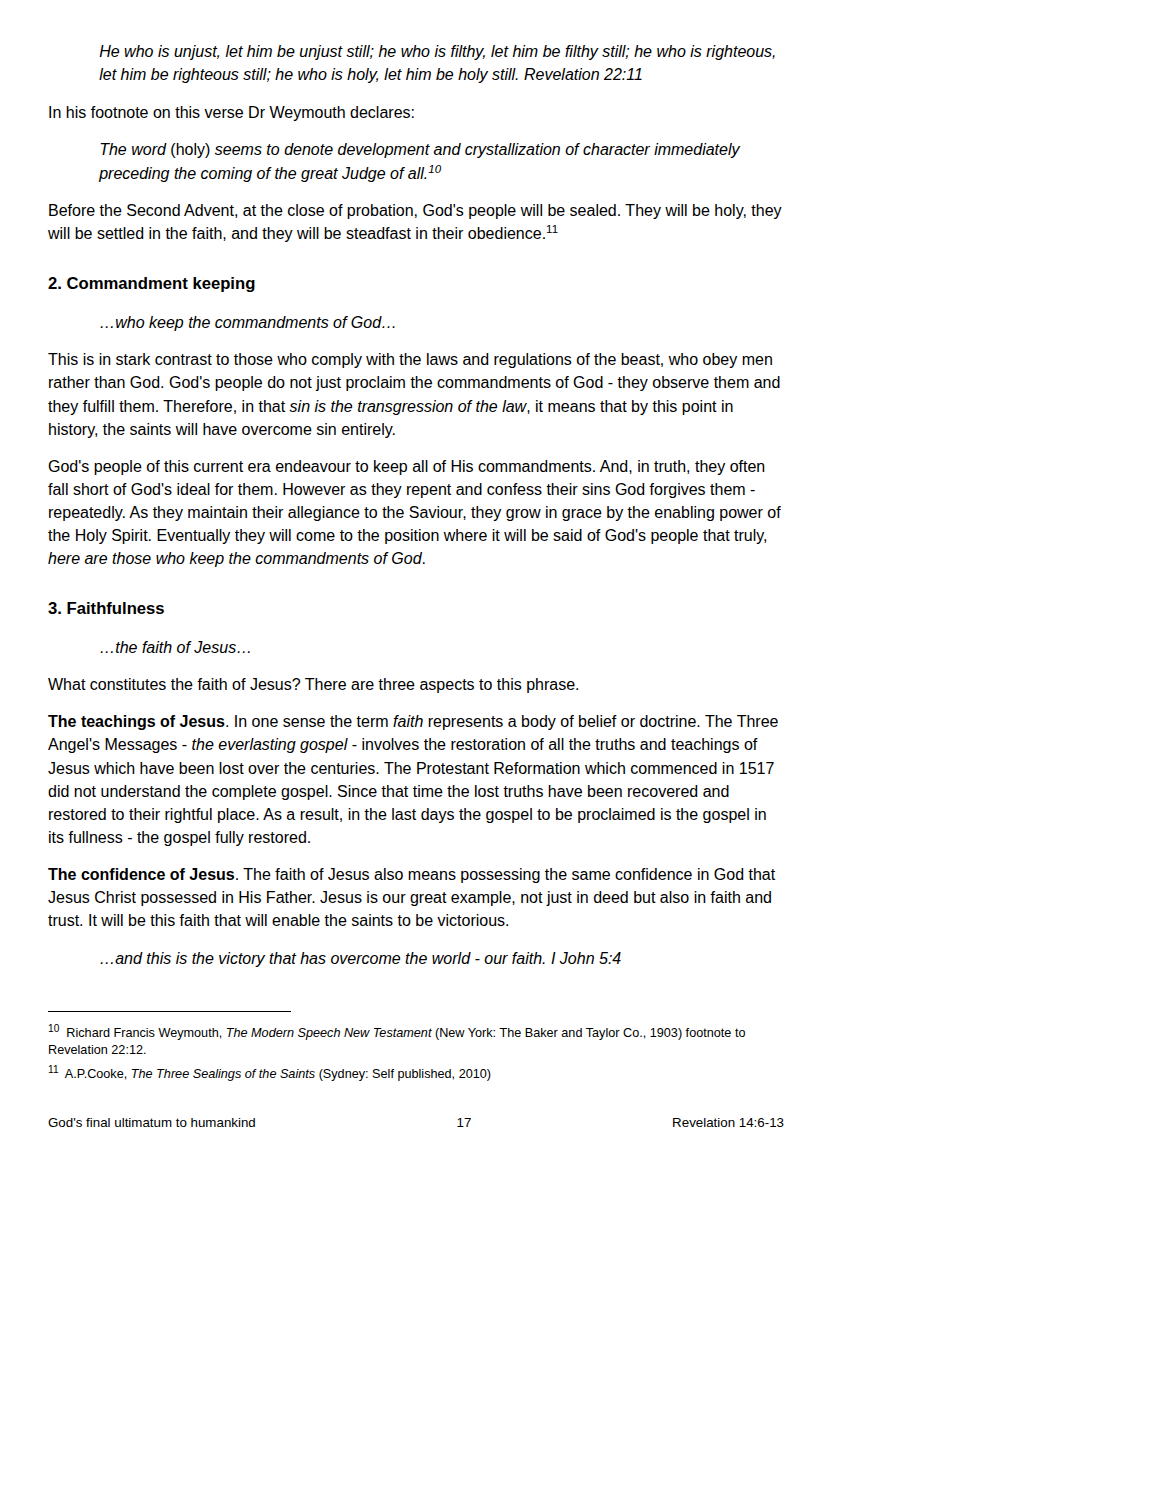He who is unjust, let him be unjust still; he who is filthy, let him be filthy still; he who is righteous, let him be righteous still; he who is holy, let him be holy still. Revelation 22:11
In his footnote on this verse Dr Weymouth declares:
The word (holy) seems to denote development and crystallization of character immediately preceding the coming of the great Judge of all.10
Before the Second Advent, at the close of probation, God's people will be sealed. They will be holy, they will be settled in the faith, and they will be steadfast in their obedience.11
2. Commandment keeping
…who keep the commandments of God…
This is in stark contrast to those who comply with the laws and regulations of the beast, who obey men rather than God. God's people do not just proclaim the commandments of God - they observe them and they fulfill them. Therefore, in that sin is the transgression of the law, it means that by this point in history, the saints will have overcome sin entirely.
God's people of this current era endeavour to keep all of His commandments. And, in truth, they often fall short of God's ideal for them. However as they repent and confess their sins God forgives them - repeatedly. As they maintain their allegiance to the Saviour, they grow in grace by the enabling power of the Holy Spirit. Eventually they will come to the position where it will be said of God's people that truly, here are those who keep the commandments of God.
3. Faithfulness
…the faith of Jesus…
What constitutes the faith of Jesus? There are three aspects to this phrase.
The teachings of Jesus. In one sense the term faith represents a body of belief or doctrine. The Three Angel's Messages - the everlasting gospel - involves the restoration of all the truths and teachings of Jesus which have been lost over the centuries. The Protestant Reformation which commenced in 1517 did not understand the complete gospel. Since that time the lost truths have been recovered and restored to their rightful place. As a result, in the last days the gospel to be proclaimed is the gospel in its fullness - the gospel fully restored.
The confidence of Jesus. The faith of Jesus also means possessing the same confidence in God that Jesus Christ possessed in His Father. Jesus is our great example, not just in deed but also in faith and trust. It will be this faith that will enable the saints to be victorious.
…and this is the victory that has overcome the world - our faith. I John 5:4
10 Richard Francis Weymouth, The Modern Speech New Testament (New York: The Baker and Taylor Co., 1903) footnote to Revelation 22:12.
11 A.P.Cooke, The Three Sealings of the Saints (Sydney: Self published, 2010)
God's final ultimatum to humankind 17 Revelation 14:6-13